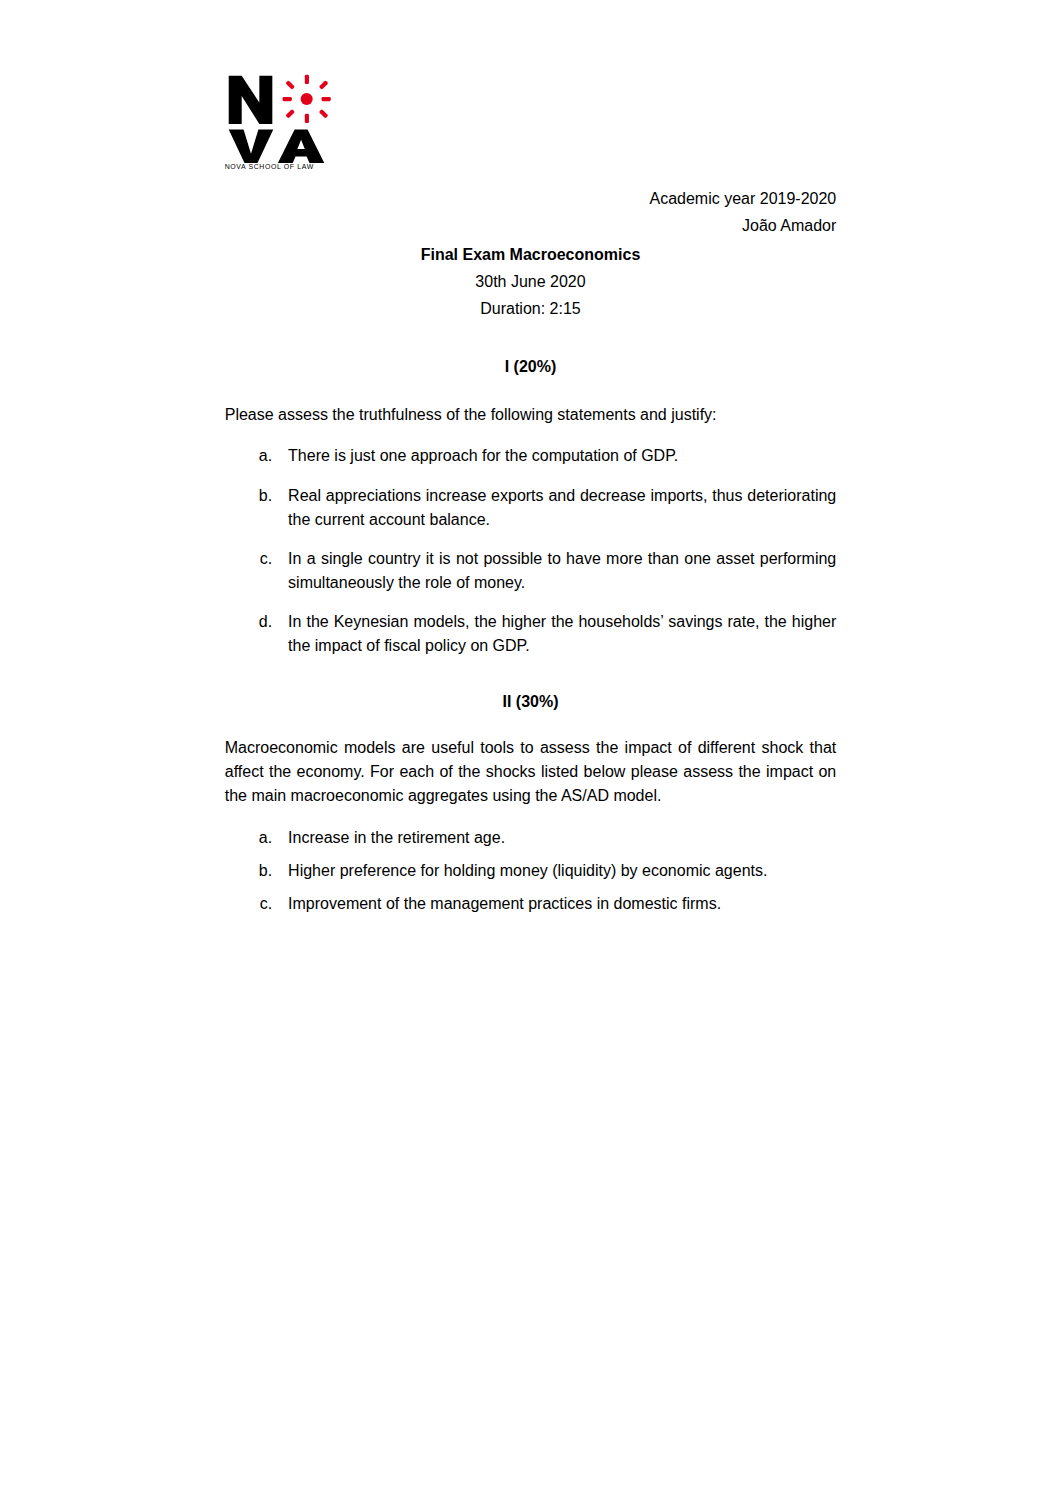NOVA SCHOOL OF LAW
NOVA SCHOOL OF LAW
Academic year 2019-2020
João Amador
Final Exam Macroeconomics
30th June 2020
Duration: 2:15
I (20%)
Please assess the truthfulness of the following statements and justify:
There is just one approach for the computation of GDP.
Real appreciations increase exports and decrease imports, thus deteriorating the current account balance.
In a single country it is not possible to have more than one asset performing simultaneously the role of money.
In the Keynesian models, the higher the households’ savings rate, the higher the impact of fiscal policy on GDP.
II (30%)
Macroeconomic models are useful tools to assess the impact of different shock that affect the economy. For each of the shocks listed below please assess the impact on the main macroeconomic aggregates using the AS/AD model.
Increase in the retirement age.
Higher preference for holding money (liquidity) by economic agents.
Improvement of the management practices in domestic firms.